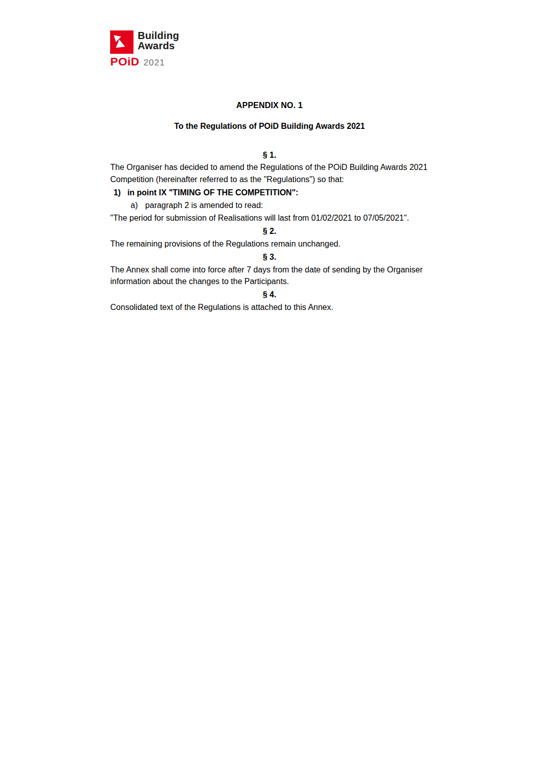Building Awards
POi D
2021
APPENDIX NO. 1
To the Regulations of POiD Building Awards 2021
§ 1.
The Organiser has decided to amend the Regulations of the POiD Building Awards 2021 Competition (hereinafter referred to as the "Regulations") so that:
in point IX "TIMING OF THE COMPETITION":
paragraph 2 is amended to read:
"The period for submission of Realisations will last from 01/02/2021 to 07/05/2021".
§ 2.
The remaining provisions of the Regulations remain unchanged.
§ 3.
The Annex shall come into force after 7 days from the date of sending by the Organiser information about the changes to the Participants.
§ 4.
Consolidated text of the Regulations is attached to this Annex.